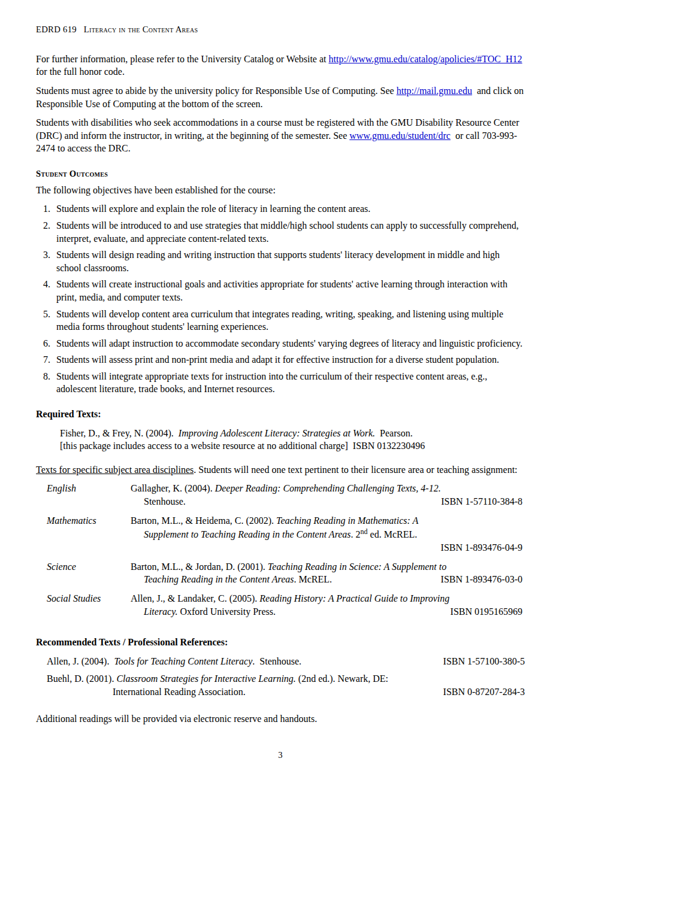EDRD 619 Literacy in the Content Areas
For further information, please refer to the University Catalog or Website at http://www.gmu.edu/catalog/apolicies/#TOC_H12 for the full honor code.
Students must agree to abide by the university policy for Responsible Use of Computing. See http://mail.gmu.edu and click on Responsible Use of Computing at the bottom of the screen.
Students with disabilities who seek accommodations in a course must be registered with the GMU Disability Resource Center (DRC) and inform the instructor, in writing, at the beginning of the semester. See www.gmu.edu/student/drc or call 703-993-2474 to access the DRC.
Student Outcomes
The following objectives have been established for the course:
Students will explore and explain the role of literacy in learning the content areas.
Students will be introduced to and use strategies that middle/high school students can apply to successfully comprehend, interpret, evaluate, and appreciate content-related texts.
Students will design reading and writing instruction that supports students' literacy development in middle and high school classrooms.
Students will create instructional goals and activities appropriate for students' active learning through interaction with print, media, and computer texts.
Students will develop content area curriculum that integrates reading, writing, speaking, and listening using multiple media forms throughout students' learning experiences.
Students will adapt instruction to accommodate secondary students' varying degrees of literacy and linguistic proficiency.
Students will assess print and non-print media and adapt it for effective instruction for a diverse student population.
Students will integrate appropriate texts for instruction into the curriculum of their respective content areas, e.g., adolescent literature, trade books, and Internet resources.
Required Texts:
Fisher, D., & Frey, N. (2004). Improving Adolescent Literacy: Strategies at Work. Pearson.
[this package includes access to a website resource at no additional charge] ISBN 0132230496
Texts for specific subject area disciplines. Students will need one text pertinent to their licensure area or teaching assignment:
| English | Gallagher, K. (2004). Deeper Reading: Comprehending Challenging Texts, 4-12. Stenhouse. ISBN 1-57110-384-8 |
| Mathematics | Barton, M.L., & Heidema, C. (2002). Teaching Reading in Mathematics: A Supplement to Teaching Reading in the Content Areas . 2 nd ed. McREL. ISBN 1-893476-04-9 |
| Science | Barton, M.L., & Jordan, D. (2001). Teaching Reading in Science: A Supplement to Teaching Reading in the Content Areas . McREL. ISBN 1-893476-03-0 |
| Social Studies | Allen, J., & Landaker, C. (2005). Reading History: A Practical Guide to Improving Literacy. Oxford University Press. ISBN 0195165969 |
Recommended Texts / Professional References:
| Allen, J. (2004). Tools for Teaching Content Literacy . Stenhouse. | ISBN 1-57100-380-5 |
| Buehl, D. (2001). Classroom Strategies for Interactive Learning. (2nd ed.). Newark, DE: International Reading Association. | ISBN 0-87207-284-3 |
Additional readings will be provided via electronic reserve and handouts.
3